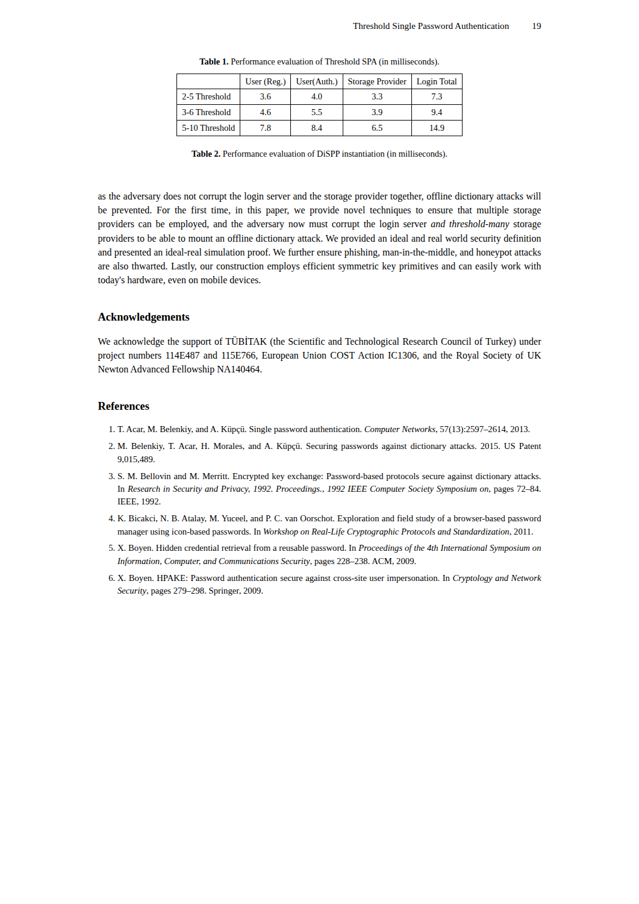Threshold Single Password Authentication19
Table 1. Performance evaluation of Threshold SPA (in milliseconds).
| | User (Reg.) | User(Auth.) | Storage Provider | Login Total |
| --- | --- | --- | --- | --- |
| 2-5 Threshold | 3.6 | 4.0 | 3.3 | 7.3 |
| 3-6 Threshold | 4.6 | 5.5 | 3.9 | 9.4 |
| 5-10 Threshold | 7.8 | 8.4 | 6.5 | 14.9 |
Table 2. Performance evaluation of DiSPP instantiation (in milliseconds).
as the adversary does not corrupt the login server and the storage provider together, offline dictionary attacks will be prevented. For the first time, in this paper, we provide novel techniques to ensure that multiple storage providers can be employed, and the adversary now must corrupt the login server and threshold-many storage providers to be able to mount an offline dictionary attack. We provided an ideal and real world security definition and presented an ideal-real simulation proof. We further ensure phishing, man-in-the-middle, and honeypot attacks are also thwarted. Lastly, our construction employs efficient symmetric key primitives and can easily work with today's hardware, even on mobile devices.
Acknowledgements
We acknowledge the support of TÜBİTAK (the Scientific and Technological Research Council of Turkey) under project numbers 114E487 and 115E766, European Union COST Action IC1306, and the Royal Society of UK Newton Advanced Fellowship NA140464.
References
T. Acar, M. Belenkiy, and A. Küpçü. Single password authentication. Computer Networks, 57(13):2597–2614, 2013.
M. Belenkiy, T. Acar, H. Morales, and A. Küpçü. Securing passwords against dictionary attacks. 2015. US Patent 9,015,489.
S. M. Bellovin and M. Merritt. Encrypted key exchange: Password-based protocols secure against dictionary attacks. In Research in Security and Privacy, 1992. Proceedings., 1992 IEEE Computer Society Symposium on, pages 72–84. IEEE, 1992.
K. Bicakci, N. B. Atalay, M. Yuceel, and P. C. van Oorschot. Exploration and field study of a browser-based password manager using icon-based passwords. In Workshop on Real-Life Cryptographic Protocols and Standardization, 2011.
X. Boyen. Hidden credential retrieval from a reusable password. In Proceedings of the 4th International Symposium on Information, Computer, and Communications Security, pages 228–238. ACM, 2009.
X. Boyen. HPAKE: Password authentication secure against cross-site user impersonation. In Cryptology and Network Security, pages 279–298. Springer, 2009.